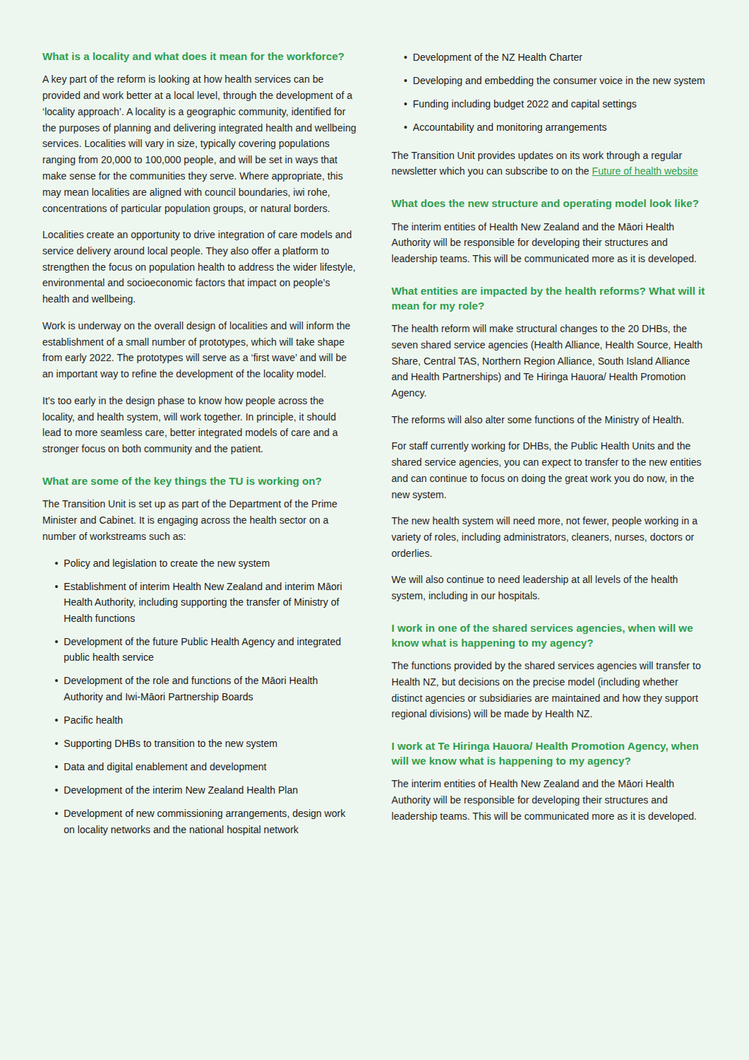What is a locality and what does it mean for the workforce?
A key part of the reform is looking at how health services can be provided and work better at a local level, through the development of a ‘locality approach’. A locality is a geographic community, identified for the purposes of planning and delivering integrated health and wellbeing services. Localities will vary in size, typically covering populations ranging from 20,000 to 100,000 people, and will be set in ways that make sense for the communities they serve. Where appropriate, this may mean localities are aligned with council boundaries, iwi rohe, concentrations of particular population groups, or natural borders.
Localities create an opportunity to drive integration of care models and service delivery around local people. They also offer a platform to strengthen the focus on population health to address the wider lifestyle, environmental and socioeconomic factors that impact on people’s health and wellbeing.
Work is underway on the overall design of localities and will inform the establishment of a small number of prototypes, which will take shape from early 2022. The prototypes will serve as a ‘first wave’ and will be an important way to refine the development of the locality model.
It’s too early in the design phase to know how people across the locality, and health system, will work together. In principle, it should lead to more seamless care, better integrated models of care and a stronger focus on both community and the patient.
What are some of the key things the TU is working on?
The Transition Unit is set up as part of the Department of the Prime Minister and Cabinet. It is engaging across the health sector on a number of workstreams such as:
Policy and legislation to create the new system
Establishment of interim Health New Zealand and interim Māori Health Authority, including supporting the transfer of Ministry of Health functions
Development of the future Public Health Agency and integrated public health service
Development of the role and functions of the Māori Health Authority and Iwi-Māori Partnership Boards
Pacific health
Supporting DHBs to transition to the new system
Data and digital enablement and development
Development of the interim New Zealand Health Plan
Development of new commissioning arrangements, design work on locality networks and the national hospital network
Development of the NZ Health Charter
Developing and embedding the consumer voice in the new system
Funding including budget 2022 and capital settings
Accountability and monitoring arrangements
The Transition Unit provides updates on its work through a regular newsletter which you can subscribe to on the Future of health website
What does the new structure and operating model look like?
The interim entities of Health New Zealand and the Māori Health Authority will be responsible for developing their structures and leadership teams. This will be communicated more as it is developed.
What entities are impacted by the health reforms? What will it mean for my role?
The health reform will make structural changes to the 20 DHBs, the seven shared service agencies (Health Alliance, Health Source, Health Share, Central TAS, Northern Region Alliance, South Island Alliance and Health Partnerships) and Te Hiringa Hauora/ Health Promotion Agency.
The reforms will also alter some functions of the Ministry of Health.
For staff currently working for DHBs, the Public Health Units and the shared service agencies, you can expect to transfer to the new entities and can continue to focus on doing the great work you do now, in the new system.
The new health system will need more, not fewer, people working in a variety of roles, including administrators, cleaners, nurses, doctors or orderlies.
We will also continue to need leadership at all levels of the health system, including in our hospitals.
I work in one of the shared services agencies, when will we know what is happening to my agency?
The functions provided by the shared services agencies will transfer to Health NZ, but decisions on the precise model (including whether distinct agencies or subsidiaries are maintained and how they support regional divisions) will be made by Health NZ.
I work at Te Hiringa Hauora/ Health Promotion Agency, when will we know what is happening to my agency?
The interim entities of Health New Zealand and the Māori Health Authority will be responsible for developing their structures and leadership teams. This will be communicated more as it is developed.